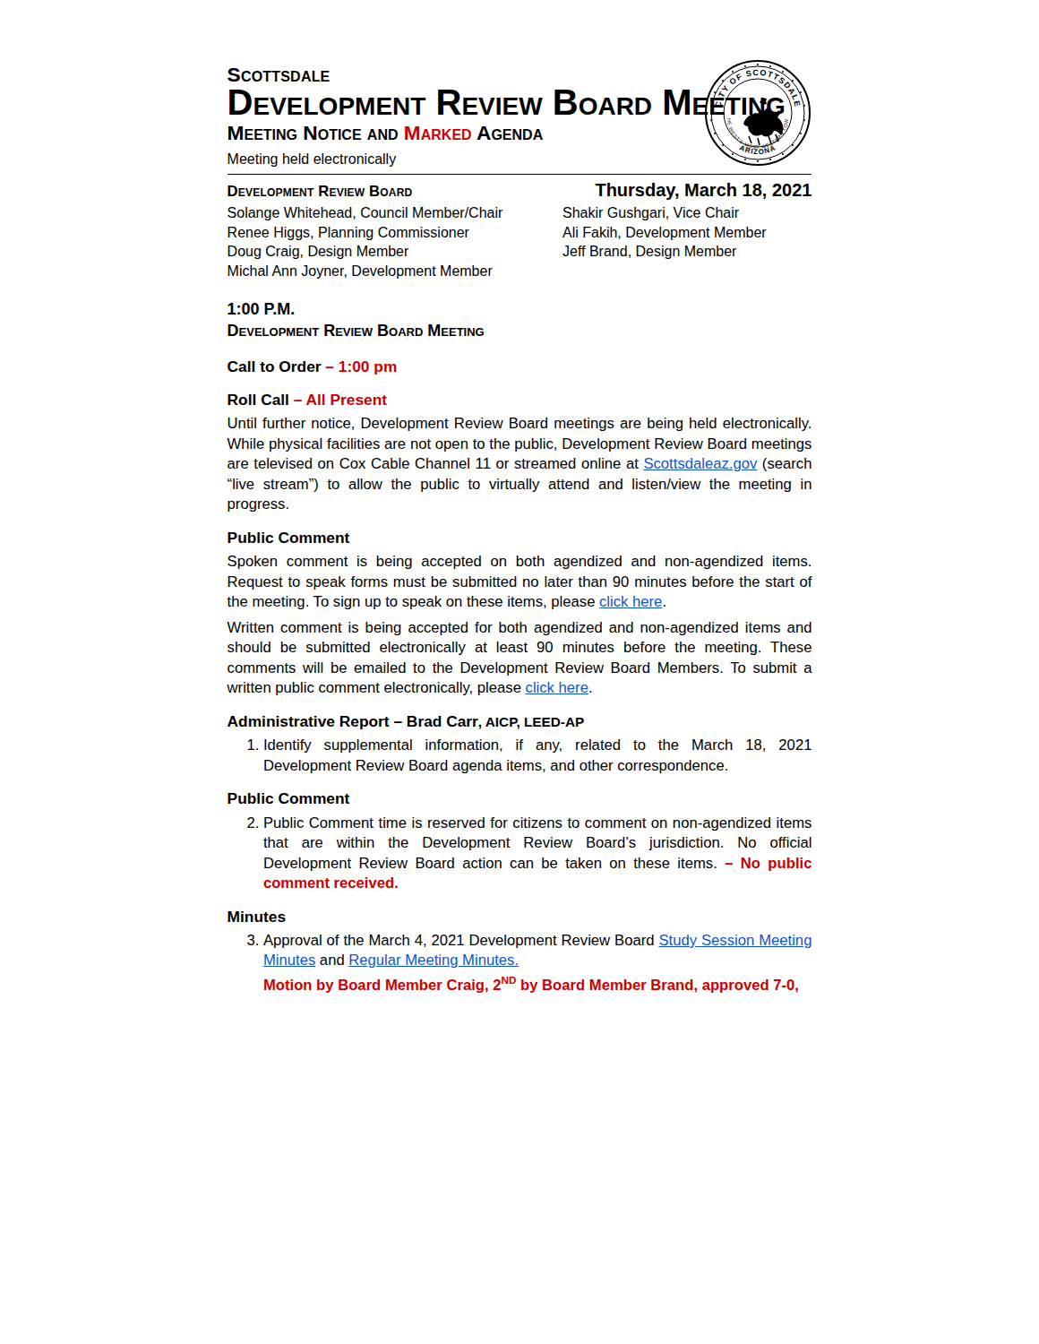CITY OF SCOTTSDALE ARIZONA THE WEST'S MOST WESTERN TOWN
Scottsdale
Development Review Board Meeting
Meeting Notice and Marked Agenda
Meeting held electronically
Thursday, March 18, 2021
Development Review Board
| Solange Whitehead, Council Member/Chair | Shakir Gushgari, Vice Chair |
| Renee Higgs, Planning Commissioner | Ali Fakih, Development Member |
| Doug Craig, Design Member | Jeff Brand, Design Member |
| Michal Ann Joyner, Development Member | |
1:00 P.M.
Development Review Board Meeting
Call to Order – 1:00 pm
Roll Call – All Present
Until further notice, Development Review Board meetings are being held electronically. While physical facilities are not open to the public, Development Review Board meetings are televised on Cox Cable Channel 11 or streamed online at Scottsdaleaz.gov (search “live stream”) to allow the public to virtually attend and listen/view the meeting in progress.
Public Comment
Spoken comment is being accepted on both agendized and non-agendized items. Request to speak forms must be submitted no later than 90 minutes before the start of the meeting. To sign up to speak on these items, please click here.
Written comment is being accepted for both agendized and non-agendized items and should be submitted electronically at least 90 minutes before the meeting. These comments will be emailed to the Development Review Board Members. To submit a written public comment electronically, please click here.
Administrative Report – Brad Carr, AICP, LEED-AP
Identify supplemental information, if any, related to the March 18, 2021 Development Review Board agenda items, and other correspondence.
Public Comment
Public Comment time is reserved for citizens to comment on non-agendized items that are within the Development Review Board’s jurisdiction. No official Development Review Board action can be taken on these items. – No public comment received.
Minutes
Approval of the March 4, 2021 Development Review Board Study Session Meeting Minutes and Regular Meeting Minutes. Motion by Board Member Craig, 2ND by Board Member Brand, approved 7-0,